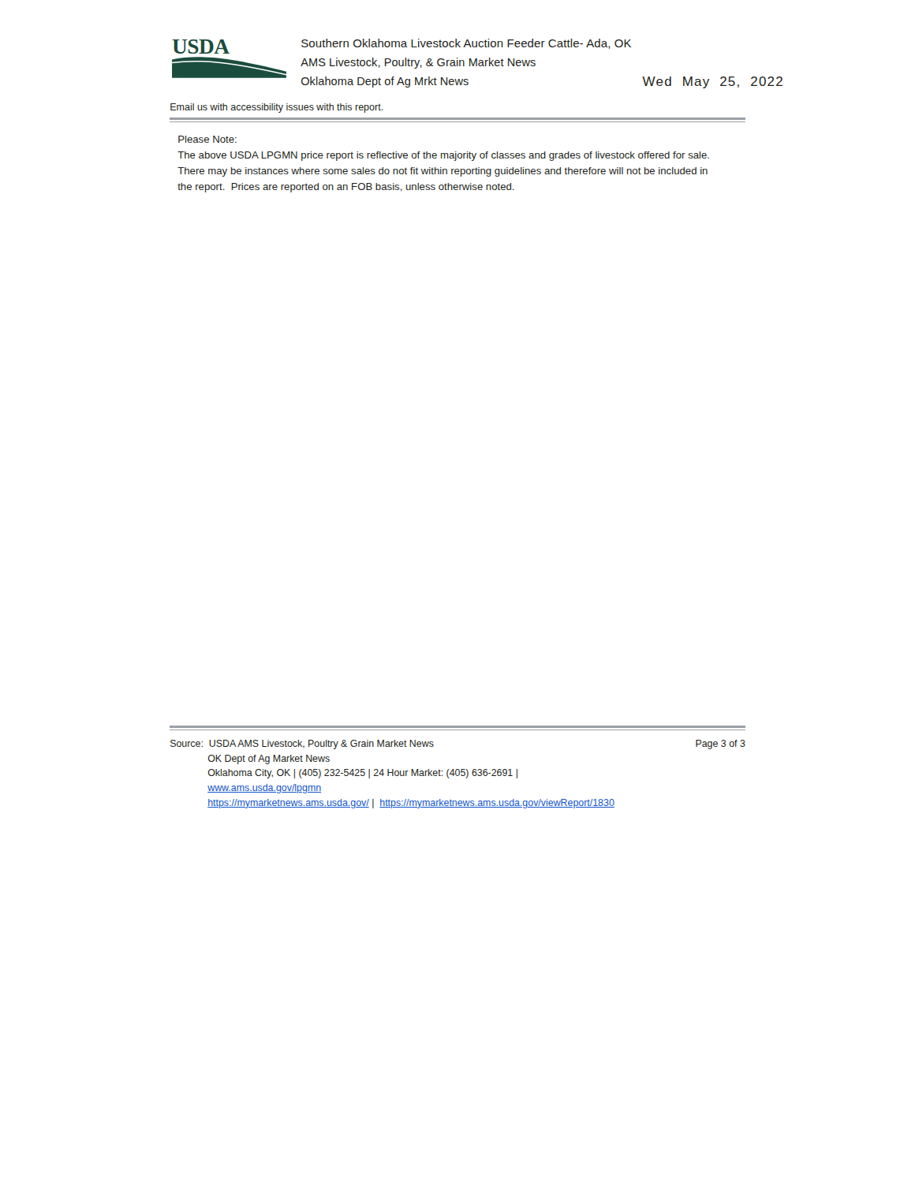USDA
Southern Oklahoma Livestock Auction Feeder Cattle- Ada, OK
AMS Livestock, Poultry, & Grain Market News
Oklahoma Dept of Ag Mrkt News
Wed May 25, 2022
Email us with accessibility issues with this report.
Please Note:
The above USDA LPGMN price report is reflective of the majority of classes and grades of livestock offered for sale.
There may be instances where some sales do not fit within reporting guidelines and therefore will not be included in
the report. Prices are reported on an FOB basis, unless otherwise noted.
Source: USDA AMS Livestock, Poultry & Grain Market News
OK Dept of Ag Market News
Oklahoma City, OK | (405) 232-5425 | 24 Hour Market: (405) 636-2691 |
www.ams.usda.gov/lpgmn
https://mymarketnews.ams.usda.gov/ | https://mymarketnews.ams.usda.gov/viewReport/1830
Page 3 of 3